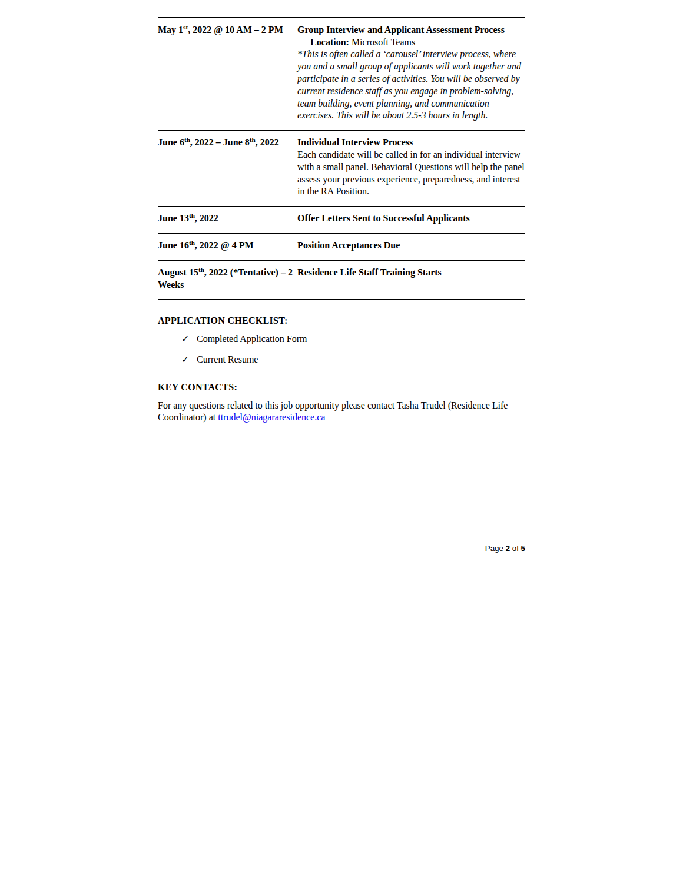| May 1 st , 2022 @ 10 AM – 2 PM | Group Interview and Applicant Assessment Process Location: Microsoft Teams *This is often called a ‘carousel’ interview process, where you and a small group of applicants will work together and participate in a series of activities. You will be observed by current residence staff as you engage in problem-solving, team building, event planning, and communication exercises. This will be about 2.5-3 hours in length. |
| June 6 th , 2022 – June 8 th , 2022 | Individual Interview Process Each candidate will be called in for an individual interview with a small panel. Behavioral Questions will help the panel assess your previous experience, preparedness, and interest in the RA Position. |
| June 13 th , 2022 | Offer Letters Sent to Successful Applicants |
| June 16 th , 2022 @ 4 PM | Position Acceptances Due |
| August 15 th , 2022 (*Tentative) – 2 Weeks | Residence Life Staff Training Starts |
APPLICATION CHECKLIST:
Completed Application Form
Current Resume
KEY CONTACTS:
For any questions related to this job opportunity please contact Tasha Trudel (Residence Life Coordinator) at ttrudel@niagararesidence.ca
Page 2 of 5